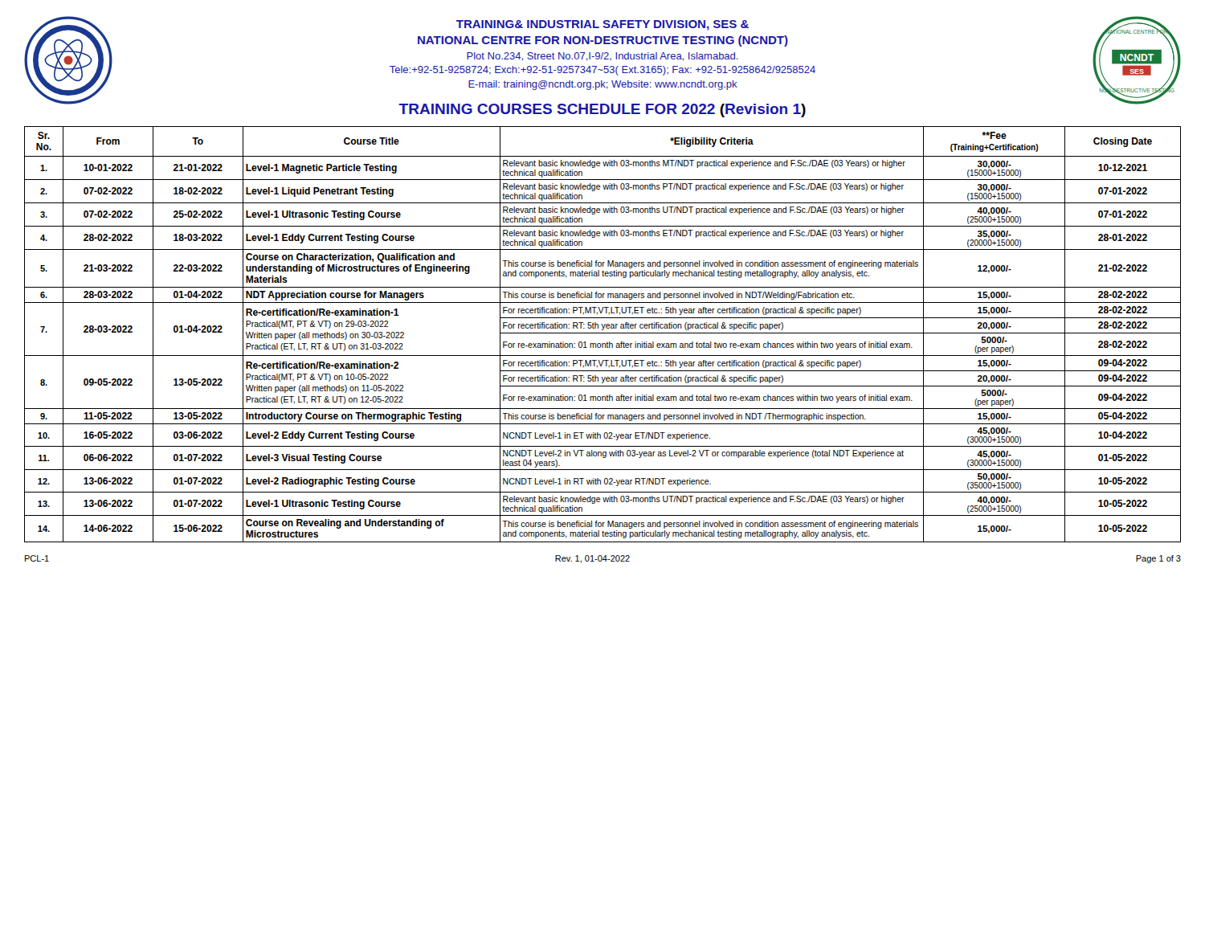SES
NATIONAL CENTRE FOR NON-DESTRUCTIVE TESTING NCNDT SES
TRAINING& INDUSTRIAL SAFETY DIVISION, SES &
NATIONAL CENTRE FOR NON-DESTRUCTIVE TESTING (NCNDT)
Plot No.234, Street No.07,I-9/2, Industrial Area, Islamabad.
Tele:+92-51-9258724; Exch:+92-51-9257347~53( Ext.3165); Fax: +92-51-9258642/9258524
E-mail: training@ncndt.org.pk; Website: www.ncndt.org.pk
TRAINING COURSES SCHEDULE FOR 2022 (Revision 1)
| Sr. No. | From | To | Course Title | *Eligibility Criteria | **Fee (Training+Certification) | Closing Date |
| --- | --- | --- | --- | --- | --- | --- |
| 1. | 10-01-2022 | 21-01-2022 | Level-1 Magnetic Particle Testing | Relevant basic knowledge with 03-months MT/NDT practical experience and F.Sc./DAE (03 Years) or higher technical qualification | 30,000/- (15000+15000) | 10-12-2021 |
| 2. | 07-02-2022 | 18-02-2022 | Level-1 Liquid Penetrant Testing | Relevant basic knowledge with 03-months PT/NDT practical experience and F.Sc./DAE (03 Years) or higher technical qualification | 30,000/- (15000+15000) | 07-01-2022 |
| 3. | 07-02-2022 | 25-02-2022 | Level-1 Ultrasonic Testing Course | Relevant basic knowledge with 03-months UT/NDT practical experience and F.Sc./DAE (03 Years) or higher technical qualification | 40,000/- (25000+15000) | 07-01-2022 |
| 4. | 28-02-2022 | 18-03-2022 | Level-1 Eddy Current Testing Course | Relevant basic knowledge with 03-months ET/NDT practical experience and F.Sc./DAE (03 Years) or higher technical qualification | 35,000/- (20000+15000) | 28-01-2022 |
| 5. | 21-03-2022 | 22-03-2022 | Course on Characterization, Qualification and understanding of Microstructures of Engineering Materials | This course is beneficial for Managers and personnel involved in condition assessment of engineering materials and components, material testing particularly mechanical testing metallography, alloy analysis, etc. | 12,000/- | 21-02-2022 |
| 6. | 28-03-2022 | 01-04-2022 | NDT Appreciation course for Managers | This course is beneficial for managers and personnel involved in NDT/Welding/Fabrication etc. | 15,000/- | 28-02-2022 |
| 7. | 28-03-2022 | 01-04-2022 | Re-certification/Re-examination-1 Practical(MT, PT & VT) on 29-03-2022 Written paper (all methods) on 30-03-2022 Practical (ET, LT, RT & UT) on 31-03-2022 | For recertification: PT,MT,VT,LT,UT,ET etc.: 5th year after certification (practical & specific paper) | 15,000/- | 28-02-2022 |
| For recertification: RT: 5th year after certification (practical & specific paper) | 20,000/- | 28-02-2022 |
| For re-examination: 01 month after initial exam and total two re-exam chances within two years of initial exam. | 5000/- (per paper) | 28-02-2022 |
| 8. | 09-05-2022 | 13-05-2022 | Re-certification/Re-examination-2 Practical(MT, PT & VT) on 10-05-2022 Written paper (all methods) on 11-05-2022 Practical (ET, LT, RT & UT) on 12-05-2022 | For recertification: PT,MT,VT,LT,UT,ET etc.: 5th year after certification (practical & specific paper) | 15,000/- | 09-04-2022 |
| For recertification: RT: 5th year after certification (practical & specific paper) | 20,000/- | 09-04-2022 |
| For re-examination: 01 month after initial exam and total two re-exam chances within two years of initial exam. | 5000/- (per paper) | 09-04-2022 |
| 9. | 11-05-2022 | 13-05-2022 | Introductory Course on Thermographic Testing | This course is beneficial for managers and personnel involved in NDT /Thermographic inspection. | 15,000/- | 05-04-2022 |
| 10. | 16-05-2022 | 03-06-2022 | Level-2 Eddy Current Testing Course | NCNDT Level-1 in ET with 02-year ET/NDT experience. | 45,000/- (30000+15000) | 10-04-2022 |
| 11. | 06-06-2022 | 01-07-2022 | Level-3 Visual Testing Course | NCNDT Level-2 in VT along with 03-year as Level-2 VT or comparable experience (total NDT Experience at least 04 years). | 45,000/- (30000+15000) | 01-05-2022 |
| 12. | 13-06-2022 | 01-07-2022 | Level-2 Radiographic Testing Course | NCNDT Level-1 in RT with 02-year RT/NDT experience. | 50,000/- (35000+15000) | 10-05-2022 |
| 13. | 13-06-2022 | 01-07-2022 | Level-1 Ultrasonic Testing Course | Relevant basic knowledge with 03-months UT/NDT practical experience and F.Sc./DAE (03 Years) or higher technical qualification | 40,000/- (25000+15000) | 10-05-2022 |
| 14. | 14-06-2022 | 15-06-2022 | Course on Revealing and Understanding of Microstructures | This course is beneficial for Managers and personnel involved in condition assessment of engineering materials and components, material testing particularly mechanical testing metallography, alloy analysis, etc. | 15,000/- | 10-05-2022 |
PCL-1
Rev. 1, 01-04-2022
Page 1 of 3